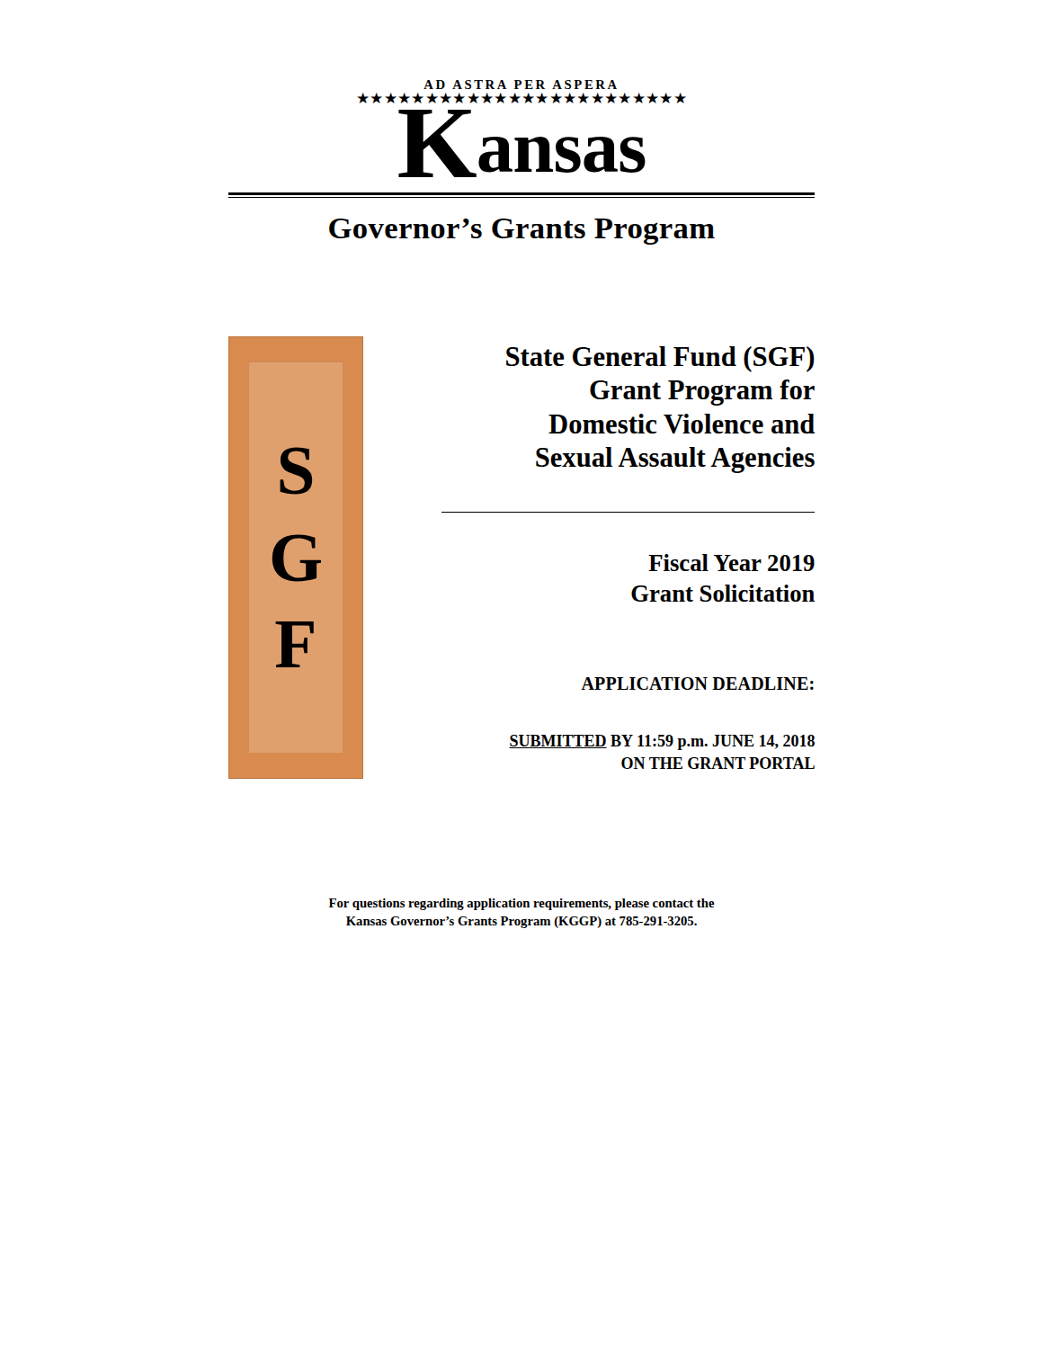AD ASTRA PER ASPERA
★★★★★★★★★★★★★★★★★★★★★★★★
Kansas
Governor’s Grants Program
S G F
State General Fund (SGF)
Grant Program for
Domestic Violence and
Sexual Assault Agencies
Fiscal Year 2019
Grant Solicitation
APPLICATION DEADLINE:
SUBMITTED BY 11:59 p.m. JUNE 14, 2018
ON THE GRANT PORTAL
For questions regarding application requirements, please contact the
Kansas Governor’s Grants Program (KGGP) at 785-291-3205.